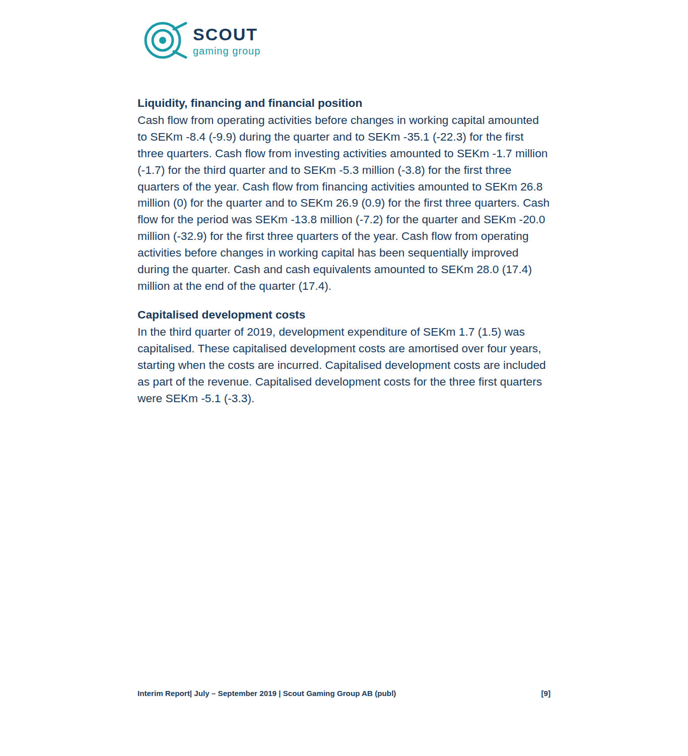SCOUT gaming group
Liquidity, financing and financial position
Cash flow from operating activities before changes in working capital amounted to SEKm -8.4 (-9.9) during the quarter and to SEKm -35.1 (-22.3) for the first three quarters. Cash flow from investing activities amounted to SEKm -1.7 million (-1.7) for the third quarter and to SEKm -5.3 million (-3.8) for the first three quarters of the year. Cash flow from financing activities amounted to SEKm 26.8 million (0) for the quarter and to SEKm 26.9 (0.9) for the first three quarters. Cash flow for the period was SEKm -13.8 million (-7.2) for the quarter and SEKm -20.0 million (-32.9) for the first three quarters of the year. Cash flow from operating activities before changes in working capital has been sequentially improved during the quarter. Cash and cash equivalents amounted to SEKm 28.0 (17.4) million at the end of the quarter (17.4).
Capitalised development costs
In the third quarter of 2019, development expenditure of SEKm 1.7 (1.5) was capitalised. These capitalised development costs are amortised over four years, starting when the costs are incurred. Capitalised development costs are included as part of the revenue. Capitalised development costs for the three first quarters were SEKm -5.1 (-3.3).
Interim Report| July – September 2019 | Scout Gaming Group AB (publ) [9]